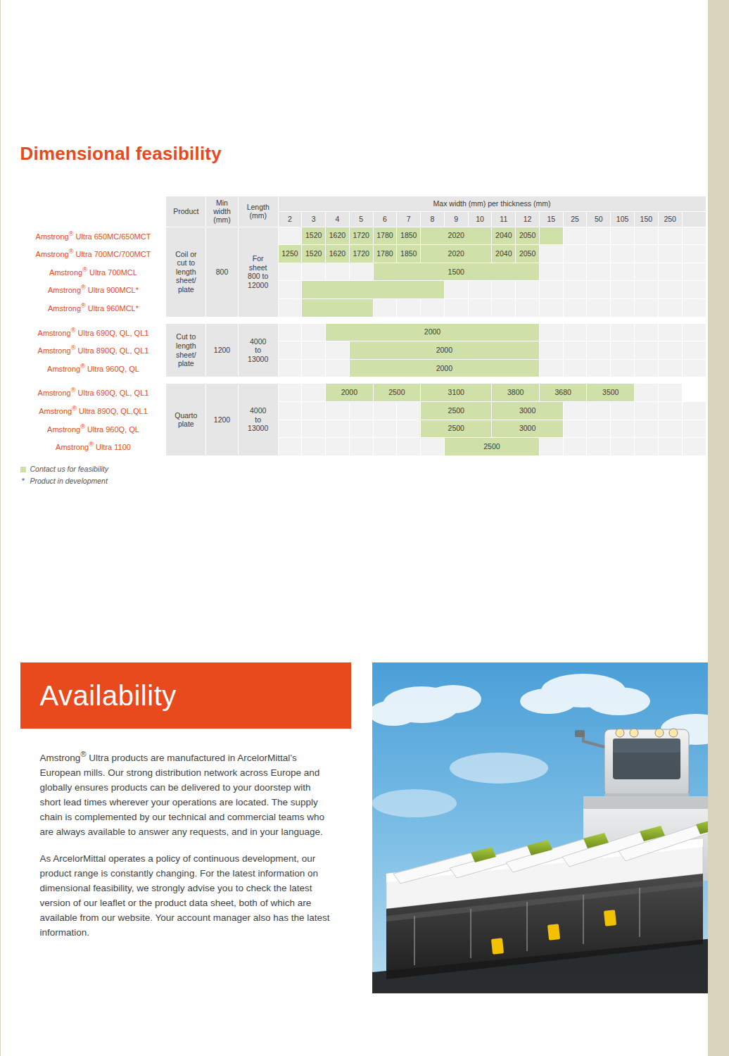Dimensional feasibility
| | Product | Min width (mm) | Length (mm) | Max width (mm) per thickness (mm) |
| --- | --- | --- | --- | --- |
| 2 | 3 | 4 | 5 | 6 | 7 | 8 | 9 | 10 | 11 | 12 | 15 | 25 | 50 | 105 | 150 | 250 | |
| Amstrong ® Ultra 650MC/650MCT | Coil or cut to length sheet/ plate | 800 | For sheet 800 to 12000 | | 1520 | 1620 | 1720 | 1780 | 1850 | 2020 | 2040 | 2050 | | | | | | | |
| Amstrong ® Ultra 700MC/700MCT | 1250 | 1520 | 1620 | 1720 | 1780 | 1850 | 2020 | 2040 | 2050 | | | | | | | |
| Amstrong ® Ultra 700MCL | | | | | 1500 | | | | | | | |
| Amstrong ® Ultra 900MCL* | | | | | | | | | | | | | |
| Amstrong ® Ultra 960MCL* | | | | | | | | | | | | | | | | |
| Amstrong ® Ultra 690Q, QL, QL1 | Cut to length sheet/ plate | 1200 | 4000 to 13000 | | | 2000 | | | | | | | |
| Amstrong ® Ultra 890Q, QL, QL1 | | | | 2000 | | | | | | | |
| Amstrong ® Ultra 960Q, QL | | | | 2000 | | | | | | | |
| Amstrong ® Ultra 690Q, QL, QL1 | Quarto plate | 1200 | 4000 to 13000 | | | 2000 | 2500 | 3100 | 3800 | 3680 | 3500 | | |
| Amstrong ® Ultra 890Q, QL,QL1 | | | | | | | 2500 | 3000 | | | | | | |
| Amstrong ® Ultra 960Q, QL | | | | | | | 2500 | 3000 | | | | | | |
| Amstrong ® Ultra 1100 | | | | | | | | 2500 | | | | | | | |
Contact us for feasibility
*Product in development
Availability
Amstrong® Ultra products are manufactured in ArcelorMittal’s European mills. Our strong distribution network across Europe and globally ensures products can be delivered to your doorstep with short lead times wherever your operations are located. The supply chain is complemented by our technical and commercial teams who are always available to answer any requests, and in your language.
As ArcelorMittal operates a policy of continuous development, our product range is constantly changing. For the latest information on dimensional feasibility, we strongly advise you to check the latest version of our leaflet or the product data sheet, both of which are available from our website. Your account manager also has the latest information.